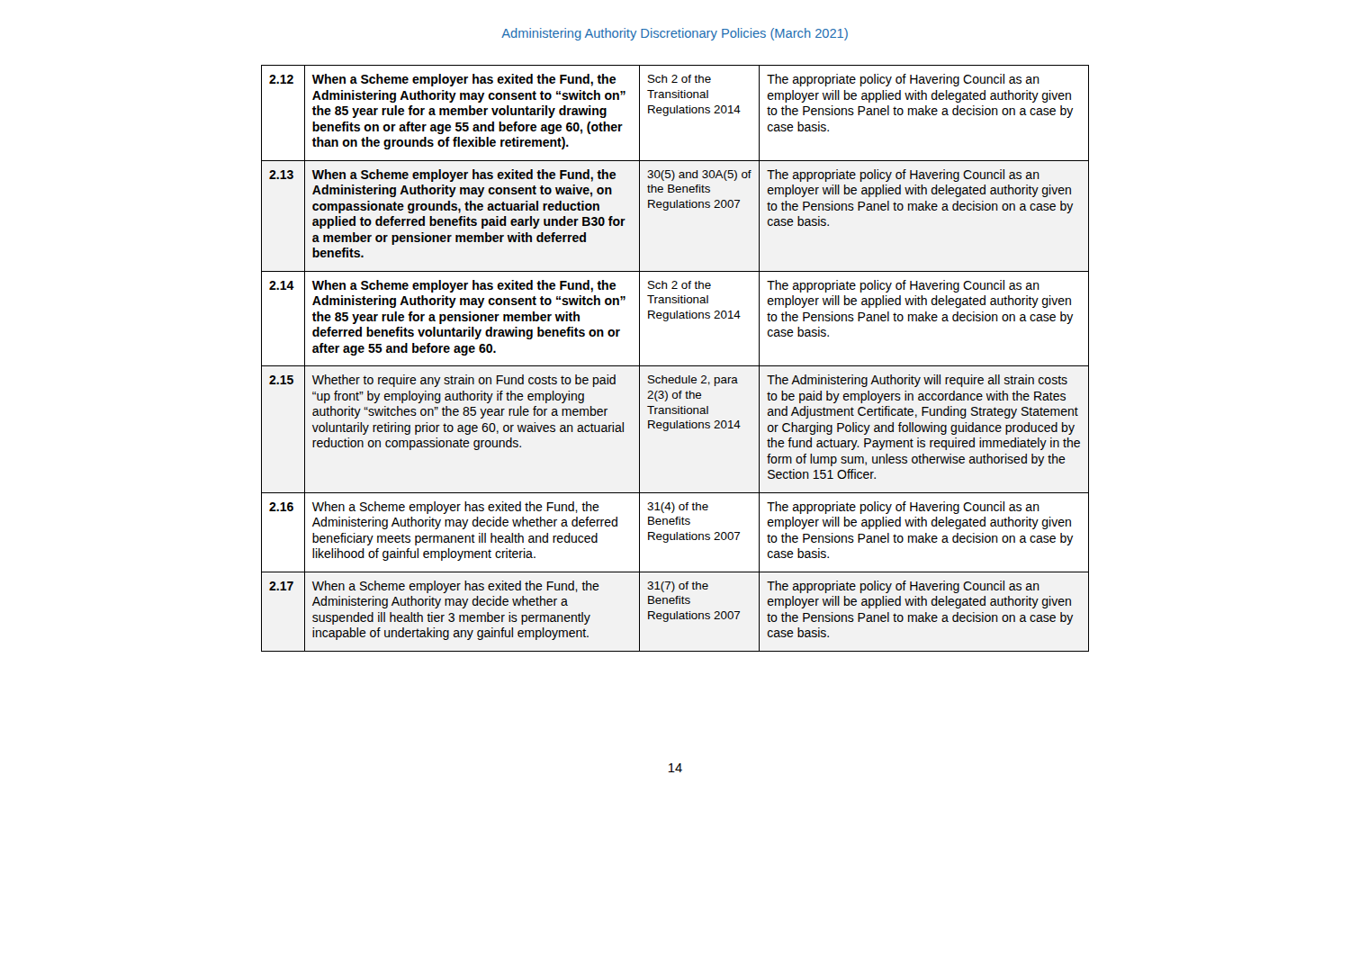Administering Authority Discretionary Policies (March 2021)
| 2.12 | When a Scheme employer has exited the Fund, the Administering Authority may consent to “switch on” the 85 year rule for a member voluntarily drawing benefits on or after age 55 and before age 60, (other than on the grounds of flexible retirement). | Sch 2 of the Transitional Regulations 2014 | The appropriate policy of Havering Council as an employer will be applied with delegated authority given to the Pensions Panel to make a decision on a case by case basis. |
| 2.13 | When a Scheme employer has exited the Fund, the Administering Authority may consent to waive, on compassionate grounds, the actuarial reduction applied to deferred benefits paid early under B30 for a member or pensioner member with deferred benefits. | 30(5) and 30A(5) of the Benefits Regulations 2007 | The appropriate policy of Havering Council as an employer will be applied with delegated authority given to the Pensions Panel to make a decision on a case by case basis. |
| 2.14 | When a Scheme employer has exited the Fund, the Administering Authority may consent to “switch on” the 85 year rule for a pensioner member with deferred benefits voluntarily drawing benefits on or after age 55 and before age 60. | Sch 2 of the Transitional Regulations 2014 | The appropriate policy of Havering Council as an employer will be applied with delegated authority given to the Pensions Panel to make a decision on a case by case basis. |
| 2.15 | Whether to require any strain on Fund costs to be paid “up front” by employing authority if the employing authority “switches on” the 85 year rule for a member voluntarily retiring prior to age 60, or waives an actuarial reduction on compassionate grounds. | Schedule 2, para 2(3) of the Transitional Regulations 2014 | The Administering Authority will require all strain costs to be paid by employers in accordance with the Rates and Adjustment Certificate, Funding Strategy Statement or Charging Policy and following guidance produced by the fund actuary. Payment is required immediately in the form of lump sum, unless otherwise authorised by the Section 151 Officer. |
| 2.16 | When a Scheme employer has exited the Fund, the Administering Authority may decide whether a deferred beneficiary meets permanent ill health and reduced likelihood of gainful employment criteria. | 31(4) of the Benefits Regulations 2007 | The appropriate policy of Havering Council as an employer will be applied with delegated authority given to the Pensions Panel to make a decision on a case by case basis. |
| 2.17 | When a Scheme employer has exited the Fund, the Administering Authority may decide whether a suspended ill health tier 3 member is permanently incapable of undertaking any gainful employment. | 31(7) of the Benefits Regulations 2007 | The appropriate policy of Havering Council as an employer will be applied with delegated authority given to the Pensions Panel to make a decision on a case by case basis. |
14